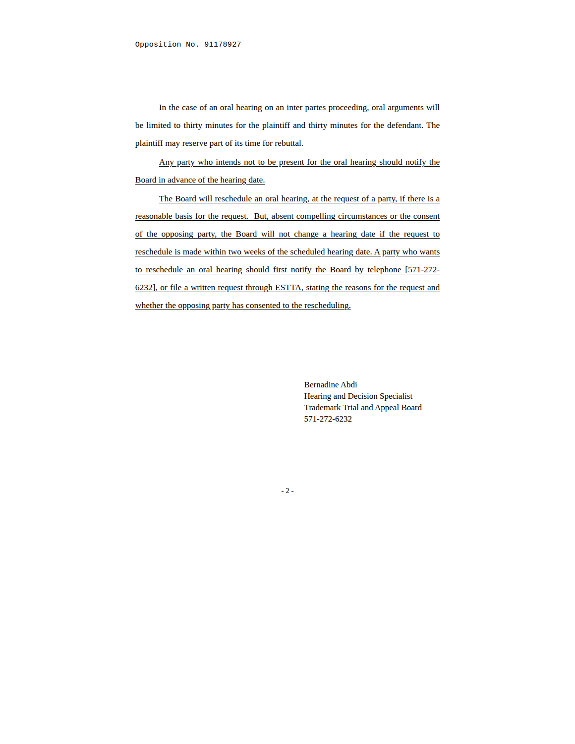Opposition No. 91178927
In the case of an oral hearing on an inter partes proceeding, oral arguments will be limited to thirty minutes for the plaintiff and thirty minutes for the defendant. The plaintiff may reserve part of its time for rebuttal.
Any party who intends not to be present for the oral hearing should notify the Board in advance of the hearing date.
The Board will reschedule an oral hearing, at the request of a party, if there is a reasonable basis for the request. But, absent compelling circumstances or the consent of the opposing party, the Board will not change a hearing date if the request to reschedule is made within two weeks of the scheduled hearing date. A party who wants to reschedule an oral hearing should first notify the Board by telephone [571-272-6232], or file a written request through ESTTA, stating the reasons for the request and whether the opposing party has consented to the rescheduling.
Bernadine Abdi
Hearing and Decision Specialist
Trademark Trial and Appeal Board
571-272-6232
- 2 -